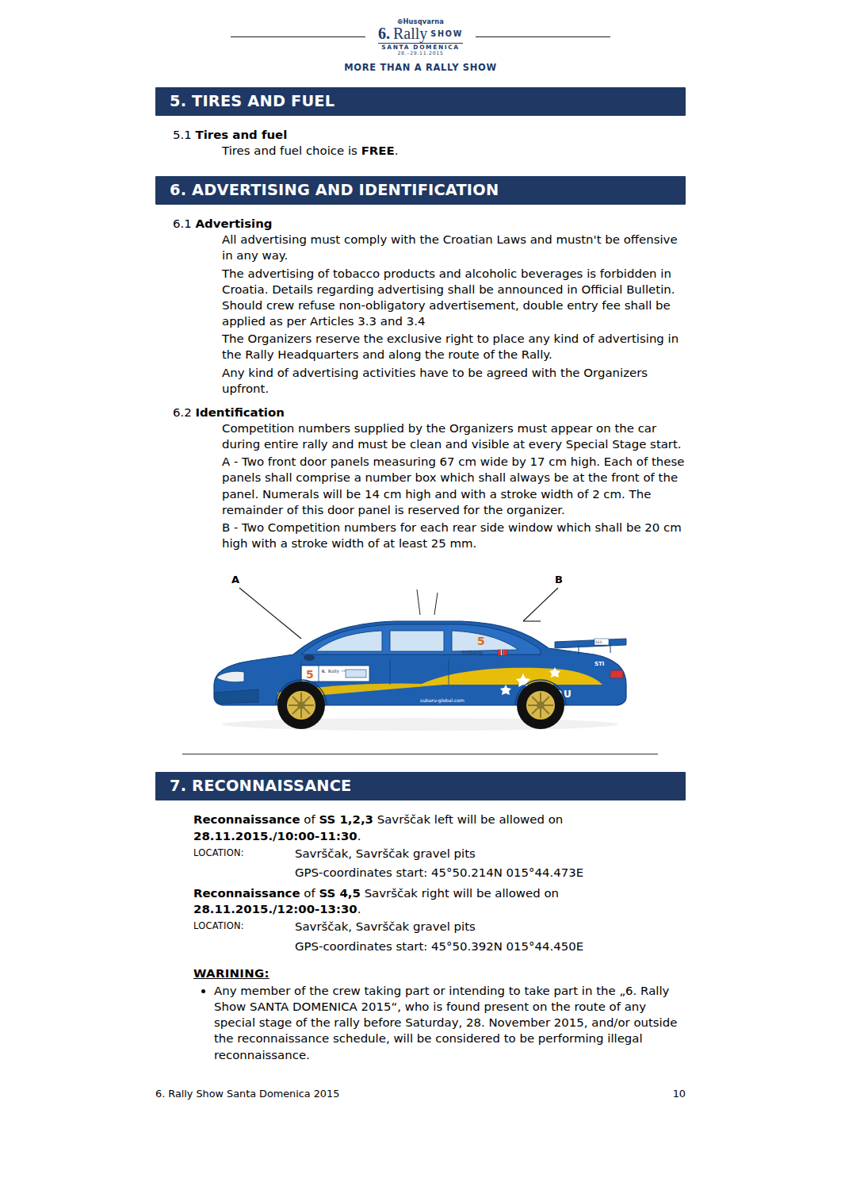⊕Husqvarna
6. Rally Show
Santa Domenica
28.–29.11.2015
More than a rally show
5. TIRES AND FUEL
5.1 Tires and fuel
Tires and fuel choice is FREE.
6. ADVERTISING AND IDENTIFICATION
6.1 Advertising
All advertising must comply with the Croatian Laws and mustn't be offensive in any way.
The advertising of tobacco products and alcoholic beverages is forbidden in Croatia. Details regarding advertising shall be announced in Official Bulletin. Should crew refuse non-obligatory advertisement, double entry fee shall be applied as per Articles 3.3 and 3.4
The Organizers reserve the exclusive right to place any kind of advertising in the Rally Headquarters and along the route of the Rally.
Any kind of advertising activities have to be agreed with the Organizers upfront.
6.2 Identification
Competition numbers supplied by the Organizers must appear on the car during entire rally and must be clean and visible at every Special Stage start.
A - Two front door panels measuring 67 cm wide by 17 cm high. Each of these panels shall comprise a number box which shall always be at the front of the panel. Numerals will be 14 cm high and with a stroke width of 2 cm. The remainder of this door panel is reserved for the organizer.
B - Two Competition numbers for each rear side window which shall be 20 cm high with a stroke width of at least 25 mm.
Blue Subaru Impreza WRC rally car with callouts A (front door panel) and B (rear side window) A B 5 Solberg SUBARU subaru-global.com 5 6. Rally SHOW 555 STI
7. RECONNAISSANCE
Reconnaissance of SS 1,2,3 Savrščak left will be allowed on 28.11.2015./10:00-11:30.
Location:
Savrščak, Savrščak gravel pits
GPS-coordinates start: 45°50.214N 015°44.473E
Reconnaissance of SS 4,5 Savrščak right will be allowed on 28.11.2015./12:00-13:30.
Location:
Savrščak, Savrščak gravel pits
GPS-coordinates start: 45°50.392N 015°44.450E
WARINING:
Any member of the crew taking part or intending to take part in the „6. Rally Show SANTA DOMENICA 2015“, who is found present on the route of any special stage of the rally before Saturday, 28. November 2015, and/or outside the reconnaissance schedule, will be considered to be performing illegal reconnaissance.
6. Rally Show Santa Domenica 2015 10